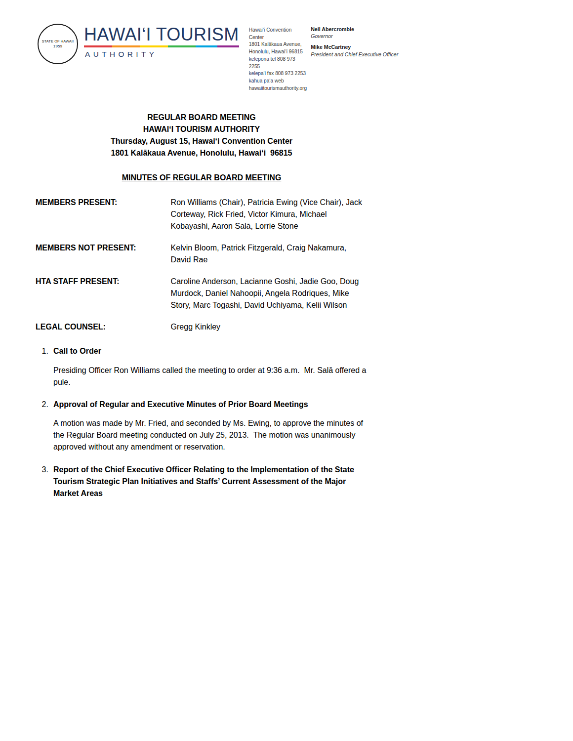State of Hawaii 1959
HAWAI‘I TOURISM
Authority
Hawai‘i Convention Center
1801 Kalākaua Avenue, Honolulu, Hawai‘i 96815
kelepona tel 808 973 2255
kelepa‘i fax 808 973 2253
kahua pa‘a web hawaiitourismauthority.org
Neil Abercrombie
Governor
Mike McCartney
President and Chief Executive Officer
REGULAR BOARD MEETING HAWAI‘I TOURISM AUTHORITY Thursday, August 15, Hawai‘i Convention Center 1801 Kalākaua Avenue, Honolulu, Hawai‘i 96815
MINUTES OF REGULAR BOARD MEETING
| MEMBERS PRESENT: | Ron Williams (Chair), Patricia Ewing (Vice Chair), Jack Corteway, Rick Fried, Victor Kimura, Michael Kobayashi, Aaron Salā, Lorrie Stone |
| MEMBERS NOT PRESENT: | Kelvin Bloom, Patrick Fitzgerald, Craig Nakamura, David Rae |
| HTA STAFF PRESENT: | Caroline Anderson, Lacianne Goshi, Jadie Goo, Doug Murdock, Daniel Nahoopii, Angela Rodriques, Mike Story, Marc Togashi, David Uchiyama, Kelii Wilson |
| LEGAL COUNSEL: | Gregg Kinkley |
Call to Order
Presiding Officer Ron Williams called the meeting to order at 9:36 a.m. Mr. Salā offered a pule.
Approval of Regular and Executive Minutes of Prior Board Meetings
A motion was made by Mr. Fried, and seconded by Ms. Ewing, to approve the minutes of the Regular Board meeting conducted on July 25, 2013. The motion was unanimously approved without any amendment or reservation.
Report of the Chief Executive Officer Relating to the Implementation of the State Tourism Strategic Plan Initiatives and Staffs’ Current Assessment of the Major Market Areas